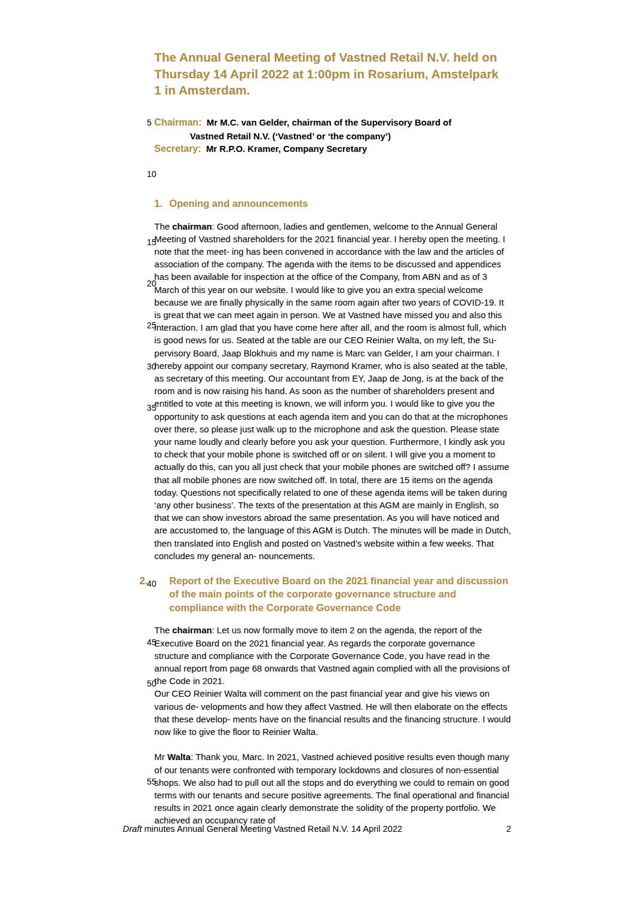The Annual General Meeting of Vastned Retail N.V. held on
Thursday 14 April 2022 at 1:00pm in Rosarium, Amstelpark
1 in Amsterdam.
5
Chairman: Mr M.C. van Gelder, chairman of the Supervisory Board of
Vastned Retail N.V. (‘Vastned’ or ‘the company’)
Secretary: Mr R.P.O. Kramer, Company Secretary
10
1. Opening and announcements
15 20 25 30 35
The chairman: Good afternoon, ladies and gentlemen, welcome to the Annual General Meeting of Vastned shareholders for the 2021 financial year. I hereby open the meeting. I note that the meet- ing has been convened in accordance with the law and the articles of association of the company. The agenda with the items to be discussed and appendices has been available for inspection at the office of the Company, from ABN and as of 3 March of this year on our website. I would like to give you an extra special welcome because we are finally physically in the same room again after two years of COVID-19. It is great that we can meet again in person. We at Vastned have missed you and also this interaction. I am glad that you have come here after all, and the room is almost full, which is good news for us. Seated at the table are our CEO Reinier Walta, on my left, the Su- pervisory Board, Jaap Blokhuis and my name is Marc van Gelder, I am your chairman. I hereby appoint our company secretary, Raymond Kramer, who is also seated at the table, as secretary of this meeting. Our accountant from EY, Jaap de Jong, is at the back of the room and is now raising his hand. As soon as the number of shareholders present and entitled to vote at this meeting is known, we will inform you. I would like to give you the opportunity to ask questions at each agenda item and you can do that at the microphones over there, so please just walk up to the microphone and ask the question. Please state your name loudly and clearly before you ask your question. Furthermore, I kindly ask you to check that your mobile phone is switched off or on silent. I will give you a moment to actually do this, can you all just check that your mobile phones are switched off? I assume that all mobile phones are now switched off. In total, there are 15 items on the agenda today. Questions not specifically related to one of these agenda items will be taken during ‘any other business’. The texts of the presentation at this AGM are mainly in English, so that we can show investors abroad the same presentation. As you will have noticed and are accustomed to, the language of this AGM is Dutch. The minutes will be made in Dutch, then translated into English and posted on Vastned's website within a few weeks. That concludes my general an- nouncements.
40
2. Report of the Executive Board on the 2021 financial year and discussion of the main points of the corporate governance structure and compliance with the Corporate Governance Code
45 50
The chairman: Let us now formally move to item 2 on the agenda, the report of the Executive Board on the 2021 financial year. As regards the corporate governance structure and compliance with the Corporate Governance Code, you have read in the annual report from page 68 onwards that Vastned again complied with all the provisions of the Code in 2021.
Our CEO Reinier Walta will comment on the past financial year and give his views on various de- velopments and how they affect Vastned. He will then elaborate on the effects that these develop- ments have on the financial results and the financing structure. I would now like to give the floor to Reinier Walta.
55
Mr Walta: Thank you, Marc. In 2021, Vastned achieved positive results even though many of our tenants were confronted with temporary lockdowns and closures of non-essential shops. We also had to pull out all the stops and do everything we could to remain on good terms with our tenants and secure positive agreements. The final operational and financial results in 2021 once again clearly demonstrate the solidity of the property portfolio. We achieved an occupancy rate of
Draft minutes Annual General Meeting Vastned Retail N.V. 14 April 2022 2